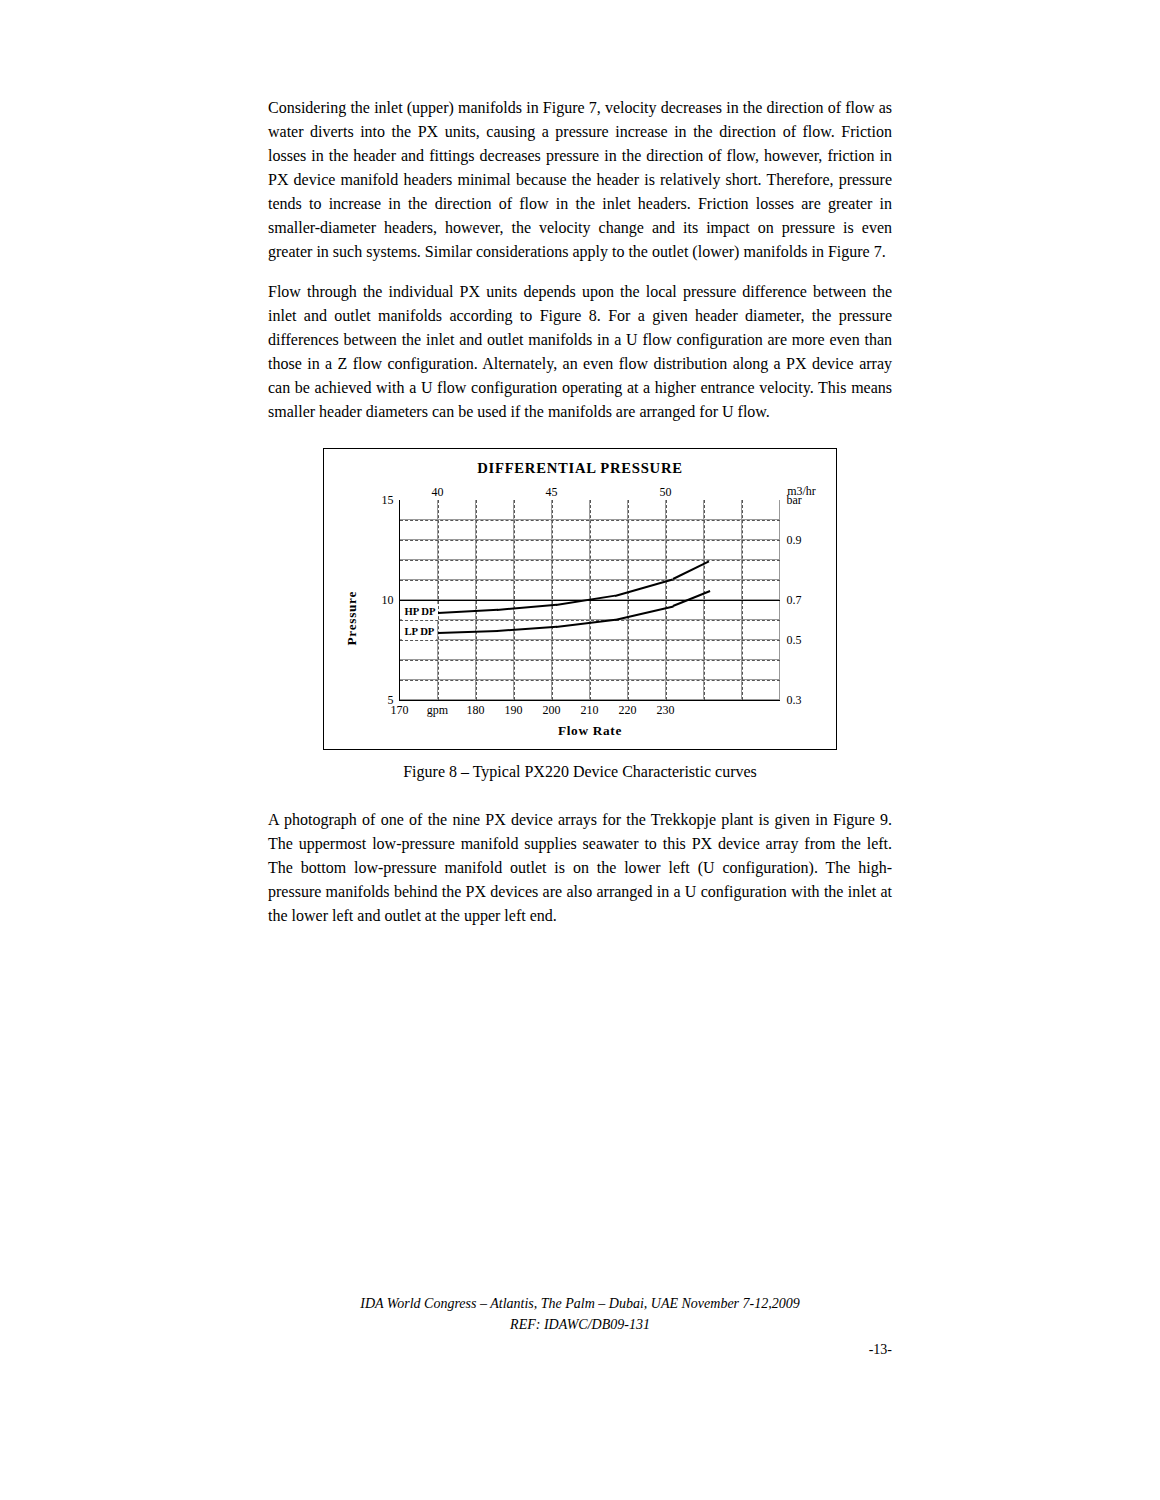Considering the inlet (upper) manifolds in Figure 7, velocity decreases in the direction of flow as water diverts into the PX units, causing a pressure increase in the direction of flow. Friction losses in the header and fittings decreases pressure in the direction of flow, however, friction in PX device manifold headers minimal because the header is relatively short. Therefore, pressure tends to increase in the direction of flow in the inlet headers. Friction losses are greater in smaller-diameter headers, however, the velocity change and its impact on pressure is even greater in such systems. Similar considerations apply to the outlet (lower) manifolds in Figure 7.
Flow through the individual PX units depends upon the local pressure difference between the inlet and outlet manifolds according to Figure 8. For a given header diameter, the pressure differences between the inlet and outlet manifolds in a U flow configuration are more even than those in a Z flow configuration. Alternately, an even flow distribution along a PX device array can be achieved with a U flow configuration operating at a higher entrance velocity. This means smaller header diameters can be used if the manifolds are arranged for U flow.
DIFFERENTIAL PRESSURE
| | | 40 45 50 | m3/hr |
| Pressure | 15 10 5 | HP DP LP DP | bar 0.9 0.7 0.5 0.3 |
| | 170 gpm 180 190 200 210 220 230 Flow Rate | |
Figure 8 – Typical PX220 Device Characteristic curves
A photograph of one of the nine PX device arrays for the Trekkopje plant is given in Figure 9. The uppermost low-pressure manifold supplies seawater to this PX device array from the left. The bottom low-pressure manifold outlet is on the lower left (U configuration). The high-pressure manifolds behind the PX devices are also arranged in a U configuration with the inlet at the lower left and outlet at the upper left end.
IDA World Congress – Atlantis, The Palm – Dubai, UAE November 7-12,2009
REF: IDAWC/DB09-131
-13-